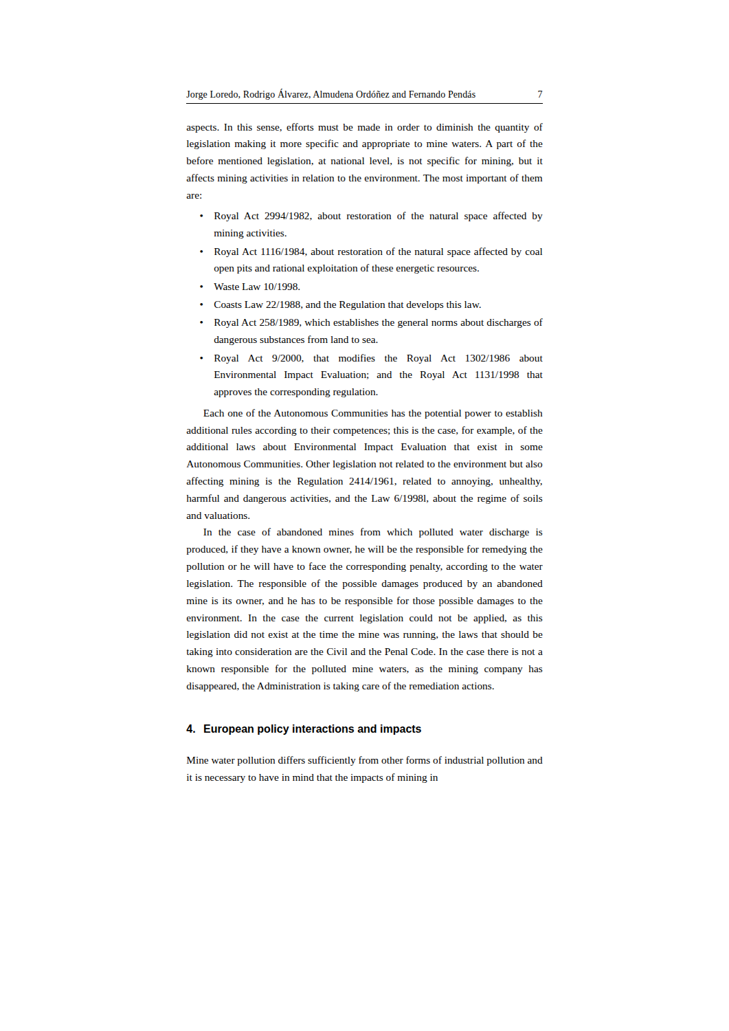Jorge Loredo, Rodrigo Álvarez, Almudena Ordóñez and Fernando Pendás 7
aspects. In this sense, efforts must be made in order to diminish the quantity of legislation making it more specific and appropriate to mine waters. A part of the before mentioned legislation, at national level, is not specific for mining, but it affects mining activities in relation to the environment. The most important of them are:
Royal Act 2994/1982, about restoration of the natural space affected by mining activities.
Royal Act 1116/1984, about restoration of the natural space affected by coal open pits and rational exploitation of these energetic resources.
Waste Law 10/1998.
Coasts Law 22/1988, and the Regulation that develops this law.
Royal Act 258/1989, which establishes the general norms about discharges of dangerous substances from land to sea.
Royal Act 9/2000, that modifies the Royal Act 1302/1986 about Environmental Impact Evaluation; and the Royal Act 1131/1998 that approves the corresponding regulation.
Each one of the Autonomous Communities has the potential power to establish additional rules according to their competences; this is the case, for example, of the additional laws about Environmental Impact Evaluation that exist in some Autonomous Communities. Other legislation not related to the environment but also affecting mining is the Regulation 2414/1961, related to annoying, unhealthy, harmful and dangerous activities, and the Law 6/1998l, about the regime of soils and valuations.
In the case of abandoned mines from which polluted water discharge is produced, if they have a known owner, he will be the responsible for remedying the pollution or he will have to face the corresponding penalty, according to the water legislation. The responsible of the possible damages produced by an abandoned mine is its owner, and he has to be responsible for those possible damages to the environment. In the case the current legislation could not be applied, as this legislation did not exist at the time the mine was running, the laws that should be taking into consideration are the Civil and the Penal Code. In the case there is not a known responsible for the polluted mine waters, as the mining company has disappeared, the Administration is taking care of the remediation actions.
4. European policy interactions and impacts
Mine water pollution differs sufficiently from other forms of industrial pollution and it is necessary to have in mind that the impacts of mining in